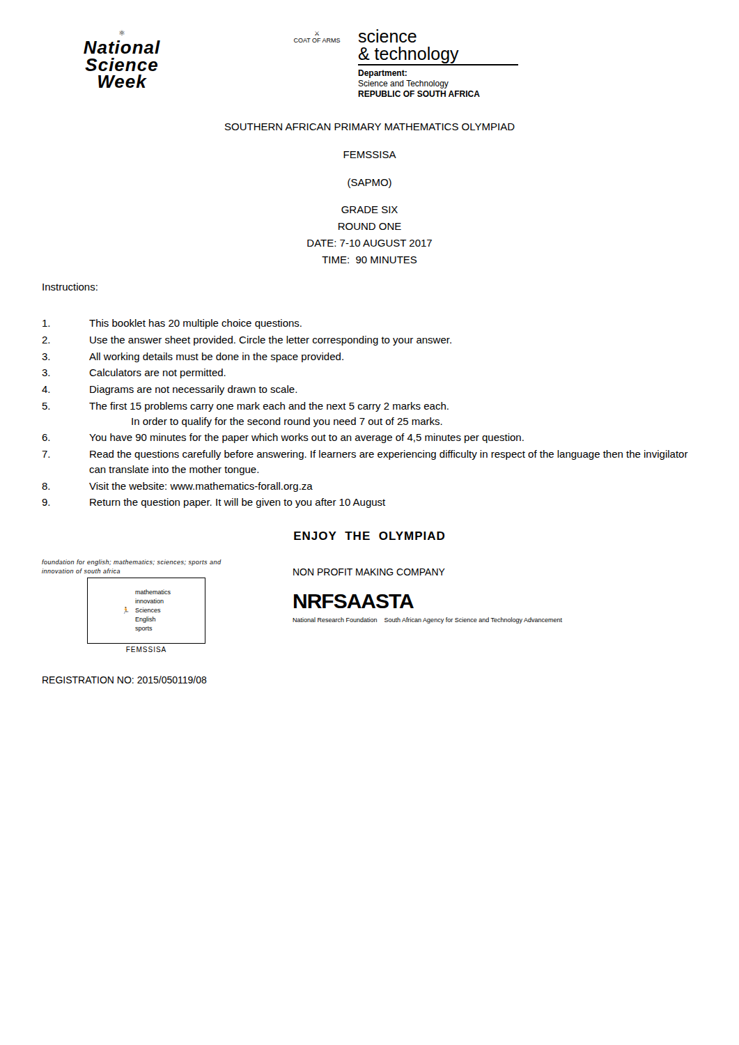⚛
National
Science
Week
⚔
COAT OF ARMS
science
& technology
Department:
Science and Technology
REPUBLIC OF SOUTH AFRICA
SOUTHERN AFRICAN PRIMARY MATHEMATICS OLYMPIAD
FEMSSISA
(SAPMO)
GRADE SIX
ROUND ONE
DATE: 7-10 AUGUST 2017
TIME: 90 MINUTES
Instructions:
1. This booklet has 20 multiple choice questions.
2. Use the answer sheet provided. Circle the letter corresponding to your answer.
3. All working details must be done in the space provided.
3. Calculators are not permitted.
4. Diagrams are not necessarily drawn to scale.
5. The first 15 problems carry one mark each and the next 5 carry 2 marks each. In order to qualify for the second round you need 7 out of 25 marks.
6. You have 90 minutes for the paper which works out to an average of 4,5 minutes per question.
7. Read the questions carefully before answering. If learners are experiencing difficulty in respect of the language then the invigilator can translate into the mother tongue.
8. Visit the website: www.mathematics-forall.org.za
9. Return the question paper. It will be given to you after 10 August
ENJOY THE OLYMPIAD
foundation for english; mathematics; sciences; sports and innovation of south africa
🏃 mathematics
innovation
Sciences
English
sports
FEMSSISA
NON PROFIT MAKING COMPANY
NRFSAASTA
National Research Foundation South African Agency for Science and Technology Advancement
REGISTRATION NO: 2015/050119/08